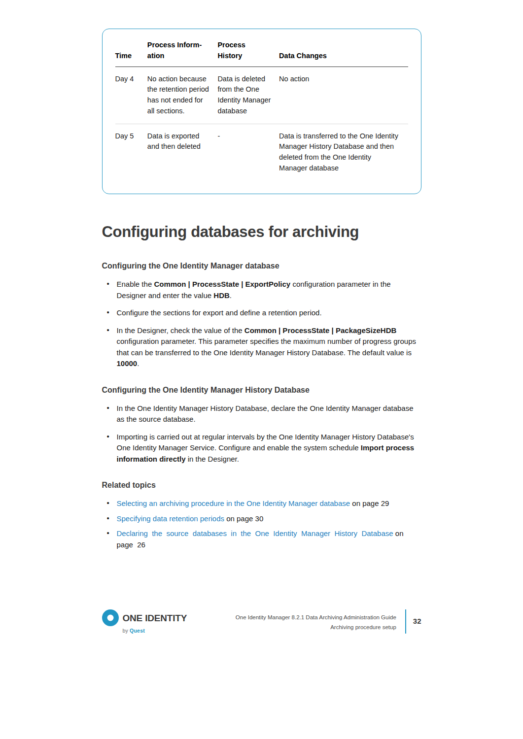| Time | Process Inform- ation | Process History | Data Changes |
| --- | --- | --- | --- |
| Day 4 | No action because the retention period has not ended for all sections. | Data is deleted from the One Identity Manager database | No action |
| Day 5 | Data is exported and then deleted | - | Data is transferred to the One Identity Manager History Database and then deleted from the One Identity Manager database |
Configuring databases for archiving
Configuring the One Identity Manager database
Enable the Common | ProcessState | ExportPolicy configuration parameter in the Designer and enter the value HDB.
Configure the sections for export and define a retention period.
In the Designer, check the value of the Common | ProcessState | PackageSizeHDB configuration parameter. This parameter specifies the maximum number of progress groups that can be transferred to the One Identity Manager History Database. The default value is 10000.
Configuring the One Identity Manager History Database
In the One Identity Manager History Database, declare the One Identity Manager database as the source database.
Importing is carried out at regular intervals by the One Identity Manager History Database's One Identity Manager Service. Configure and enable the system schedule Import process information directly in the Designer.
Related topics
Selecting an archiving procedure in the One Identity Manager database on page 29
Specifying data retention periods on page 30
Declaring the source databases in the One Identity Manager History Database on page 26
ONE IDENTITY
by Quest
One Identity Manager 8.2.1 Data Archiving Administration Guide
Archiving procedure setup
32